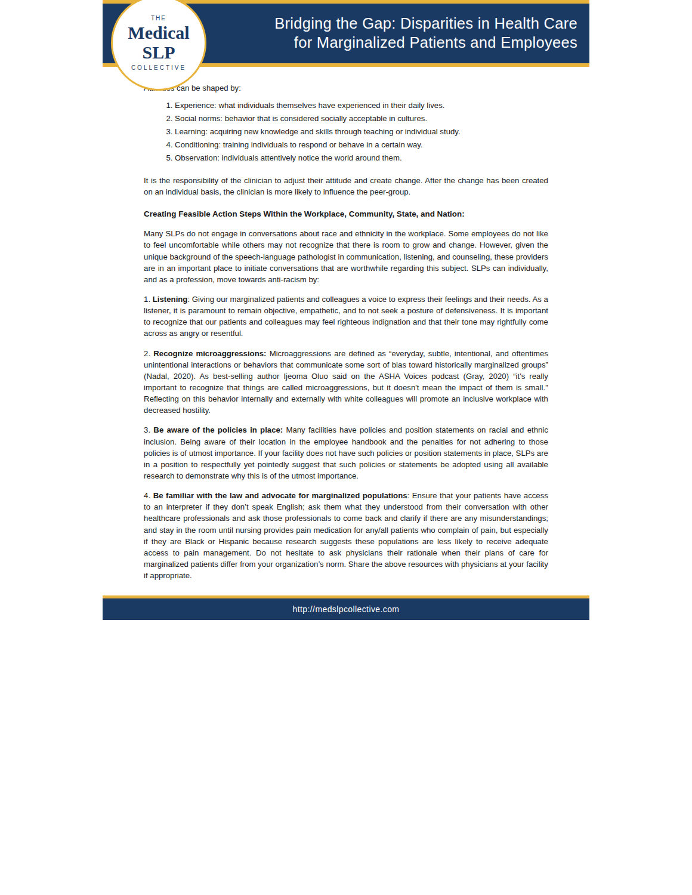The
Medical SLP
Collective
Bridging the Gap: Disparities in Health Care
for Marginalized Patients and Employees
Attitudes can be shaped by:
Experience: what individuals themselves have experienced in their daily lives.
Social norms: behavior that is considered socially acceptable in cultures.
Learning: acquiring new knowledge and skills through teaching or individual study.
Conditioning: training individuals to respond or behave in a certain way.
Observation: individuals attentively notice the world around them.
It is the responsibility of the clinician to adjust their attitude and create change. After the change has been created on an individual basis, the clinician is more likely to influence the peer-group.
Creating Feasible Action Steps Within the Workplace, Community, State, and Nation:
Many SLPs do not engage in conversations about race and ethnicity in the workplace. Some employees do not like to feel uncomfortable while others may not recognize that there is room to grow and change. However, given the unique background of the speech-language pathologist in communication, listening, and counseling, these providers are in an important place to initiate conversations that are worthwhile regarding this subject. SLPs can individually, and as a profession, move towards anti-racism by:
1. Listening: Giving our marginalized patients and colleagues a voice to express their feelings and their needs. As a listener, it is paramount to remain objective, empathetic, and to not seek a posture of defensiveness. It is important to recognize that our patients and colleagues may feel righteous indignation and that their tone may rightfully come across as angry or resentful.
2. Recognize microaggressions: Microaggressions are defined as “everyday, subtle, intentional, and oftentimes unintentional interactions or behaviors that communicate some sort of bias toward historically marginalized groups” (Nadal, 2020). As best-selling author Ijeoma Oluo said on the ASHA Voices podcast (Gray, 2020) “it's really important to recognize that things are called microaggressions, but it doesn't mean the impact of them is small." Reflecting on this behavior internally and externally with white colleagues will promote an inclusive workplace with decreased hostility.
3. Be aware of the policies in place: Many facilities have policies and position statements on racial and ethnic inclusion. Being aware of their location in the employee handbook and the penalties for not adhering to those policies is of utmost importance. If your facility does not have such policies or position statements in place, SLPs are in a position to respectfully yet pointedly suggest that such policies or statements be adopted using all available research to demonstrate why this is of the utmost importance.
4. Be familiar with the law and advocate for marginalized populations: Ensure that your patients have access to an interpreter if they don’t speak English; ask them what they understood from their conversation with other healthcare professionals and ask those professionals to come back and clarify if there are any misunderstandings; and stay in the room until nursing provides pain medication for any/all patients who complain of pain, but especially if they are Black or Hispanic because research suggests these populations are less likely to receive adequate access to pain management. Do not hesitate to ask physicians their rationale when their plans of care for marginalized patients differ from your organization’s norm. Share the above resources with physicians at your facility if appropriate.
http://medslpcollective.com